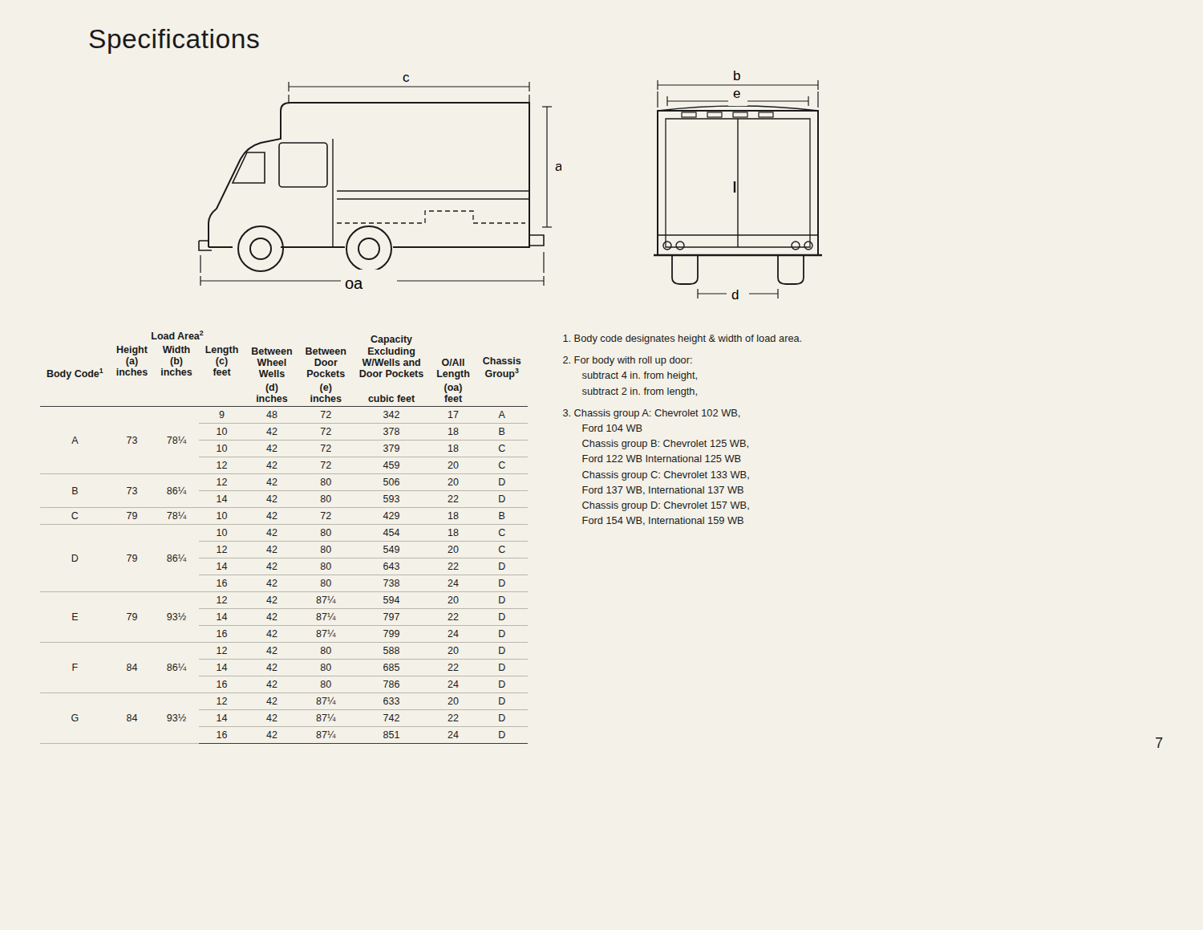Specifications
c a oa
b e d
| Body Code 1 | Load Area 2 | Between Wheel Wells | Between Door Pockets | Capacity Excluding W/Wells and Door Pockets | O/All Length | Chassis Group 3 |
| --- | --- | --- | --- | --- | --- | --- |
| Height (a) inches | Width (b) inches | Length (c) feet |
| | | | | (d) inches | (e) inches | cubic feet | (oa) feet | |
| A | 73 | 78¼ | 9 | 48 | 72 | 342 | 17 | A |
| 10 | 42 | 72 | 378 | 18 | B |
| 10 | 42 | 72 | 379 | 18 | C |
| 12 | 42 | 72 | 459 | 20 | C |
| B | 73 | 86¼ | 12 | 42 | 80 | 506 | 20 | D |
| 14 | 42 | 80 | 593 | 22 | D |
| C | 79 | 78¼ | 10 | 42 | 72 | 429 | 18 | B |
| D | 79 | 86¼ | 10 | 42 | 80 | 454 | 18 | C |
| 12 | 42 | 80 | 549 | 20 | C |
| 14 | 42 | 80 | 643 | 22 | D |
| 16 | 42 | 80 | 738 | 24 | D |
| E | 79 | 93½ | 12 | 42 | 87¼ | 594 | 20 | D |
| 14 | 42 | 87¼ | 797 | 22 | D |
| 16 | 42 | 87¼ | 799 | 24 | D |
| F | 84 | 86¼ | 12 | 42 | 80 | 588 | 20 | D |
| 14 | 42 | 80 | 685 | 22 | D |
| 16 | 42 | 80 | 786 | 24 | D |
| G | 84 | 93½ | 12 | 42 | 87¼ | 633 | 20 | D |
| 14 | 42 | 87¼ | 742 | 22 | D |
| 16 | 42 | 87¼ | 851 | 24 | D |
Body code designates height & width of load area.
For body with roll up door: subtract 4 in. from height, subtract 2 in. from length,
Chassis group A: Chevrolet 102 WB, Ford 104 WB Chassis group B: Chevrolet 125 WB, Ford 122 WB International 125 WB Chassis group C: Chevrolet 133 WB, Ford 137 WB, International 137 WB Chassis group D: Chevrolet 157 WB, Ford 154 WB, International 159 WB
7